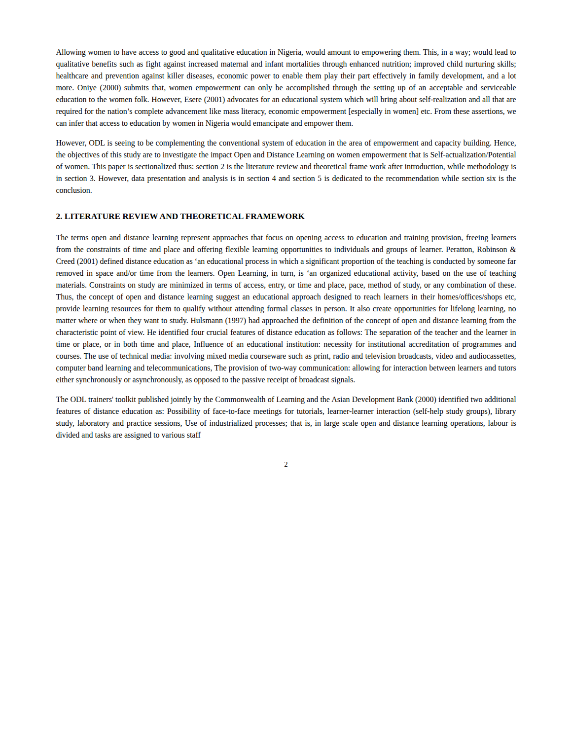Allowing women to have access to good and qualitative education in Nigeria, would amount to empowering them. This, in a way; would lead to qualitative benefits such as fight against increased maternal and infant mortalities through enhanced nutrition; improved child nurturing skills; healthcare and prevention against killer diseases, economic power to enable them play their part effectively in family development, and a lot more. Oniye (2000) submits that, women empowerment can only be accomplished through the setting up of an acceptable and serviceable education to the women folk. However, Esere (2001) advocates for an educational system which will bring about self-realization and all that are required for the nation’s complete advancement like mass literacy, economic empowerment [especially in women] etc. From these assertions, we can infer that access to education by women in Nigeria would emancipate and empower them.
However, ODL is seeing to be complementing the conventional system of education in the area of empowerment and capacity building. Hence, the objectives of this study are to investigate the impact Open and Distance Learning on women empowerment that is Self-actualization/Potential of women. This paper is sectionalized thus: section 2 is the literature review and theoretical frame work after introduction, while methodology is in section 3. However, data presentation and analysis is in section 4 and section 5 is dedicated to the recommendation while section six is the conclusion.
2. LITERATURE REVIEW AND THEORETICAL FRAMEWORK
The terms open and distance learning represent approaches that focus on opening access to education and training provision, freeing learners from the constraints of time and place and offering flexible learning opportunities to individuals and groups of learner. Peratton, Robinson & Creed (2001) defined distance education as ‘an educational process in which a significant proportion of the teaching is conducted by someone far removed in space and/or time from the learners. Open Learning, in turn, is ‘an organized educational activity, based on the use of teaching materials. Constraints on study are minimized in terms of access, entry, or time and place, pace, method of study, or any combination of these. Thus, the concept of open and distance learning suggest an educational approach designed to reach learners in their homes/offices/shops etc, provide learning resources for them to qualify without attending formal classes in person. It also create opportunities for lifelong learning, no matter where or when they want to study. Hulsmann (1997) had approached the definition of the concept of open and distance learning from the characteristic point of view. He identified four crucial features of distance education as follows: The separation of the teacher and the learner in time or place, or in both time and place, Influence of an educational institution: necessity for institutional accreditation of programmes and courses. The use of technical media: involving mixed media courseware such as print, radio and television broadcasts, video and audiocassettes, computer band learning and telecommunications, The provision of two-way communication: allowing for interaction between learners and tutors either synchronously or asynchronously, as opposed to the passive receipt of broadcast signals.
The ODL trainers' toolkit published jointly by the Commonwealth of Learning and the Asian Development Bank (2000) identified two additional features of distance education as: Possibility of face-to-face meetings for tutorials, learner-learner interaction (self-help study groups), library study, laboratory and practice sessions, Use of industrialized processes; that is, in large scale open and distance learning operations, labour is divided and tasks are assigned to various staff
2